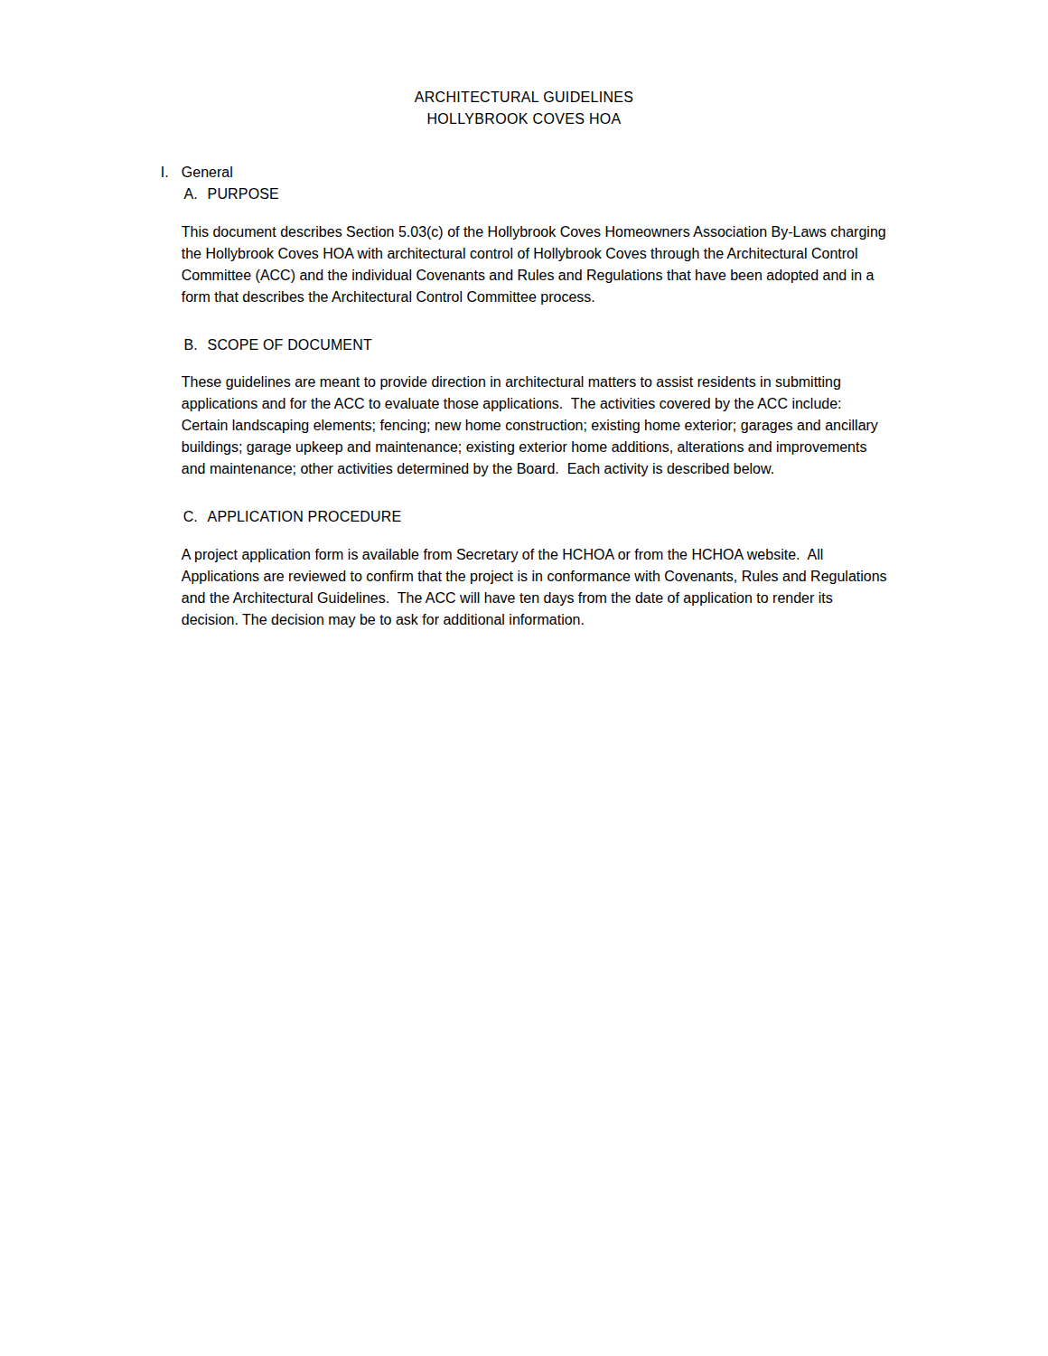ARCHITECTURAL GUIDELINES
HOLLYBROOK COVES HOA
General
PURPOSE
This document describes Section 5.03(c) of the Hollybrook Coves Homeowners Association By-Laws charging the Hollybrook Coves HOA with architectural control of Hollybrook Coves through the Architectural Control Committee (ACC) and the individual Covenants and Rules and Regulations that have been adopted and in a form that describes the Architectural Control Committee process.
SCOPE OF DOCUMENT
These guidelines are meant to provide direction in architectural matters to assist residents in submitting applications and for the ACC to evaluate those applications. The activities covered by the ACC include: Certain landscaping elements; fencing; new home construction; existing home exterior; garages and ancillary buildings; garage upkeep and maintenance; existing exterior home additions, alterations and improvements and maintenance; other activities determined by the Board. Each activity is described below.
APPLICATION PROCEDURE
A project application form is available from Secretary of the HCHOA or from the HCHOA website. All Applications are reviewed to confirm that the project is in conformance with Covenants, Rules and Regulations and the Architectural Guidelines. The ACC will have ten days from the date of application to render its decision. The decision may be to ask for additional information.